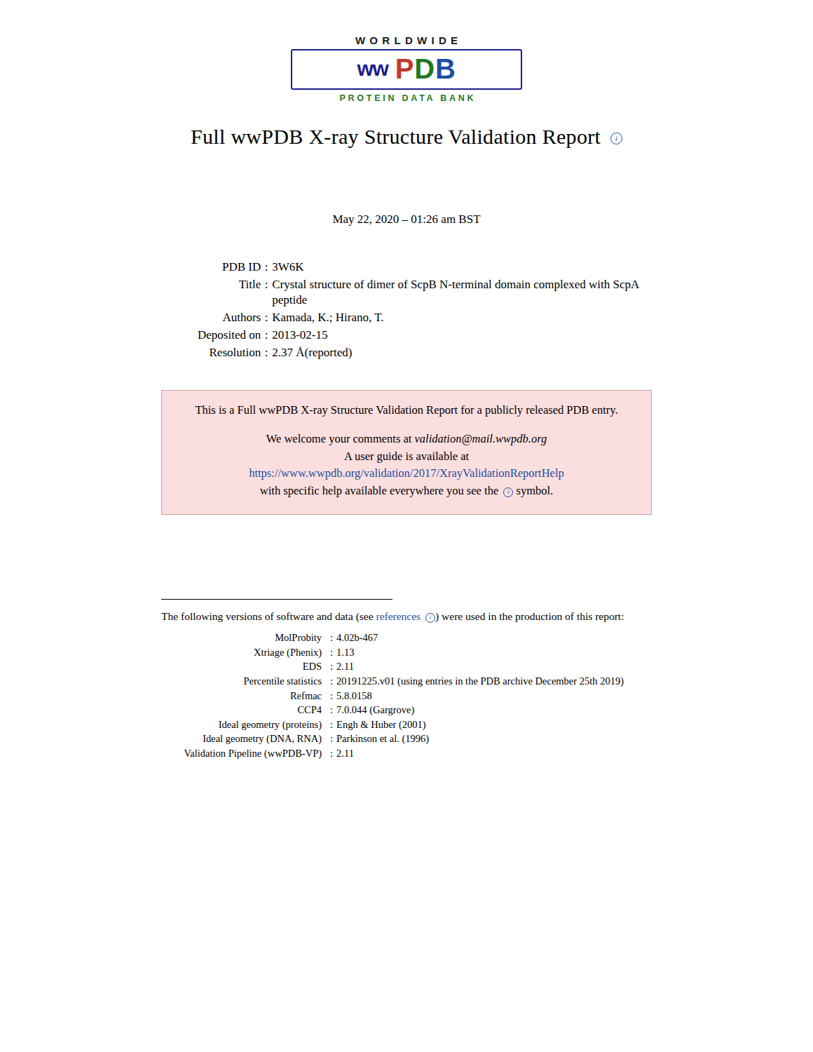WORLDWIDE
ww PDB
PROTEIN DATA BANK
Full wwPDB X-ray Structure Validation Report i
May 22, 2020 – 01:26 am BST
| PDB ID | : | 3W6K |
| Title | : | Crystal structure of dimer of ScpB N-terminal domain complexed with ScpA peptide |
| Authors | : | Kamada, K.; Hirano, T. |
| Deposited on | : | 2013-02-15 |
| Resolution | : | 2.37 Å(reported) |
This is a Full wwPDB X-ray Structure Validation Report for a publicly released PDB entry.
We welcome your comments at validation@mail.wwpdb.org
A user guide is available at
https://www.wwpdb.org/validation/2017/XrayValidationReportHelp
with specific help available everywhere you see the i symbol.
The following versions of software and data (see references i) were used in the production of this report:
| MolProbity | : | 4.02b-467 |
| Xtriage (Phenix) | : | 1.13 |
| EDS | : | 2.11 |
| Percentile statistics | : | 20191225.v01 (using entries in the PDB archive December 25th 2019) |
| Refmac | : | 5.8.0158 |
| CCP4 | : | 7.0.044 (Gargrove) |
| Ideal geometry (proteins) | : | Engh & Huber (2001) |
| Ideal geometry (DNA, RNA) | : | Parkinson et al. (1996) |
| Validation Pipeline (wwPDB-VP) | : | 2.11 |